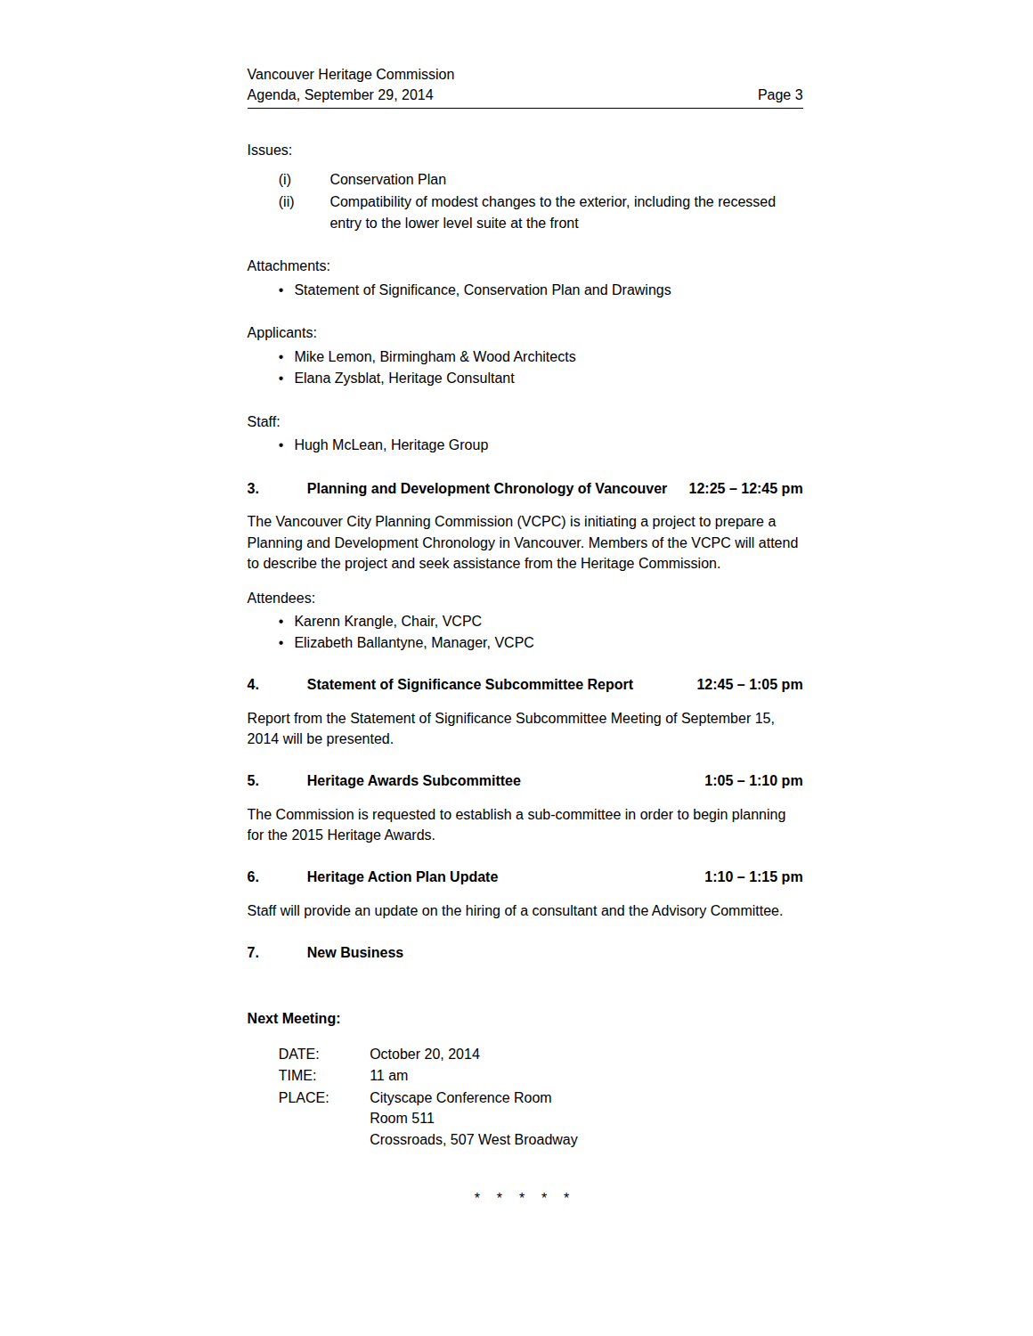Vancouver Heritage Commission
Agenda, September 29, 2014
Page 3
Issues:
(i) Conservation Plan
(ii) Compatibility of modest changes to the exterior, including the recessed entry to the lower level suite at the front
Attachments:
Statement of Significance, Conservation Plan and Drawings
Applicants:
Mike Lemon, Birmingham & Wood Architects
Elana Zysblat, Heritage Consultant
Staff:
Hugh McLean, Heritage Group
3. Planning and Development Chronology of Vancouver 12:25 – 12:45 pm
The Vancouver City Planning Commission (VCPC) is initiating a project to prepare a Planning and Development Chronology in Vancouver. Members of the VCPC will attend to describe the project and seek assistance from the Heritage Commission.
Attendees:
Karenn Krangle, Chair, VCPC
Elizabeth Ballantyne, Manager, VCPC
4. Statement of Significance Subcommittee Report 12:45 – 1:05 pm
Report from the Statement of Significance Subcommittee Meeting of September 15, 2014 will be presented.
5. Heritage Awards Subcommittee 1:05 – 1:10 pm
The Commission is requested to establish a sub-committee in order to begin planning for the 2015 Heritage Awards.
6. Heritage Action Plan Update 1:10 – 1:15 pm
Staff will provide an update on the hiring of a consultant and the Advisory Committee.
7. New Business
Next Meeting:
| DATE: | October 20, 2014 |
| TIME: | 11 am |
| PLACE: | Cityscape Conference Room Room 511 Crossroads, 507 West Broadway |
* * * * *